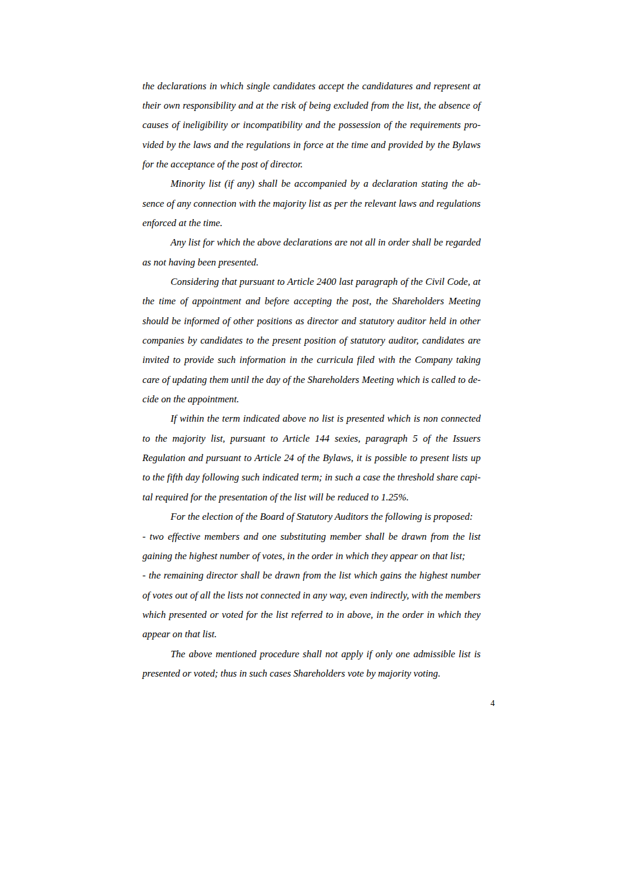the declarations in which single candidates accept the candidatures and represent at their own responsibility and at the risk of being excluded from the list, the absence of causes of ineligibility or incompatibility and the possession of the requirements provided by the laws and the regulations in force at the time and provided by the Bylaws for the acceptance of the post of director.
Minority list (if any) shall be accompanied by a declaration stating the absence of any connection with the majority list as per the relevant laws and regulations enforced at the time.
Any list for which the above declarations are not all in order shall be regarded as not having been presented.
Considering that pursuant to Article 2400 last paragraph of the Civil Code, at the time of appointment and before accepting the post, the Shareholders Meeting should be informed of other positions as director and statutory auditor held in other companies by candidates to the present position of statutory auditor, candidates are invited to provide such information in the curricula filed with the Company taking care of updating them until the day of the Shareholders Meeting which is called to decide on the appointment.
If within the term indicated above no list is presented which is non connected to the majority list, pursuant to Article 144 sexies, paragraph 5 of the Issuers Regulation and pursuant to Article 24 of the Bylaws, it is possible to present lists up to the fifth day following such indicated term; in such a case the threshold share capital required for the presentation of the list will be reduced to 1.25%.
For the election of the Board of Statutory Auditors the following is proposed:
- two effective members and one substituting member shall be drawn from the list gaining the highest number of votes, in the order in which they appear on that list;
- the remaining director shall be drawn from the list which gains the highest number of votes out of all the lists not connected in any way, even indirectly, with the members which presented or voted for the list referred to in above, in the order in which they appear on that list.
The above mentioned procedure shall not apply if only one admissible list is presented or voted; thus in such cases Shareholders vote by majority voting.
4